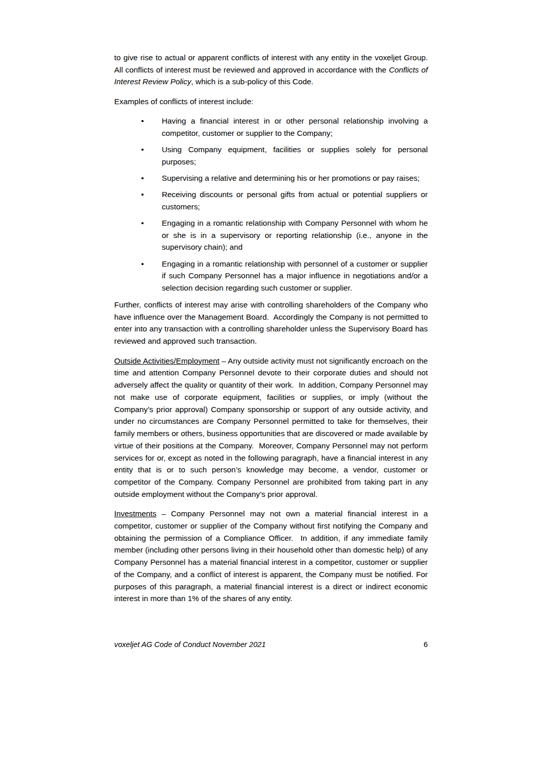to give rise to actual or apparent conflicts of interest with any entity in the voxeljet Group. All conflicts of interest must be reviewed and approved in accordance with the Conflicts of Interest Review Policy, which is a sub-policy of this Code.
Examples of conflicts of interest include:
Having a financial interest in or other personal relationship involving a competitor, customer or supplier to the Company;
Using Company equipment, facilities or supplies solely for personal purposes;
Supervising a relative and determining his or her promotions or pay raises;
Receiving discounts or personal gifts from actual or potential suppliers or customers;
Engaging in a romantic relationship with Company Personnel with whom he or she is in a supervisory or reporting relationship (i.e., anyone in the supervisory chain); and
Engaging in a romantic relationship with personnel of a customer or supplier if such Company Personnel has a major influence in negotiations and/or a selection decision regarding such customer or supplier.
Further, conflicts of interest may arise with controlling shareholders of the Company who have influence over the Management Board. Accordingly the Company is not permitted to enter into any transaction with a controlling shareholder unless the Supervisory Board has reviewed and approved such transaction.
Outside Activities/Employment – Any outside activity must not significantly encroach on the time and attention Company Personnel devote to their corporate duties and should not adversely affect the quality or quantity of their work. In addition, Company Personnel may not make use of corporate equipment, facilities or supplies, or imply (without the Company’s prior approval) Company sponsorship or support of any outside activity, and under no circumstances are Company Personnel permitted to take for themselves, their family members or others, business opportunities that are discovered or made available by virtue of their positions at the Company. Moreover, Company Personnel may not perform services for or, except as noted in the following paragraph, have a financial interest in any entity that is or to such person’s knowledge may become, a vendor, customer or competitor of the Company. Company Personnel are prohibited from taking part in any outside employment without the Company’s prior approval.
Investments – Company Personnel may not own a material financial interest in a competitor, customer or supplier of the Company without first notifying the Company and obtaining the permission of a Compliance Officer. In addition, if any immediate family member (including other persons living in their household other than domestic help) of any Company Personnel has a material financial interest in a competitor, customer or supplier of the Company, and a conflict of interest is apparent, the Company must be notified. For purposes of this paragraph, a material financial interest is a direct or indirect economic interest in more than 1% of the shares of any entity.
voxeljet AG Code of Conduct November 2021 6